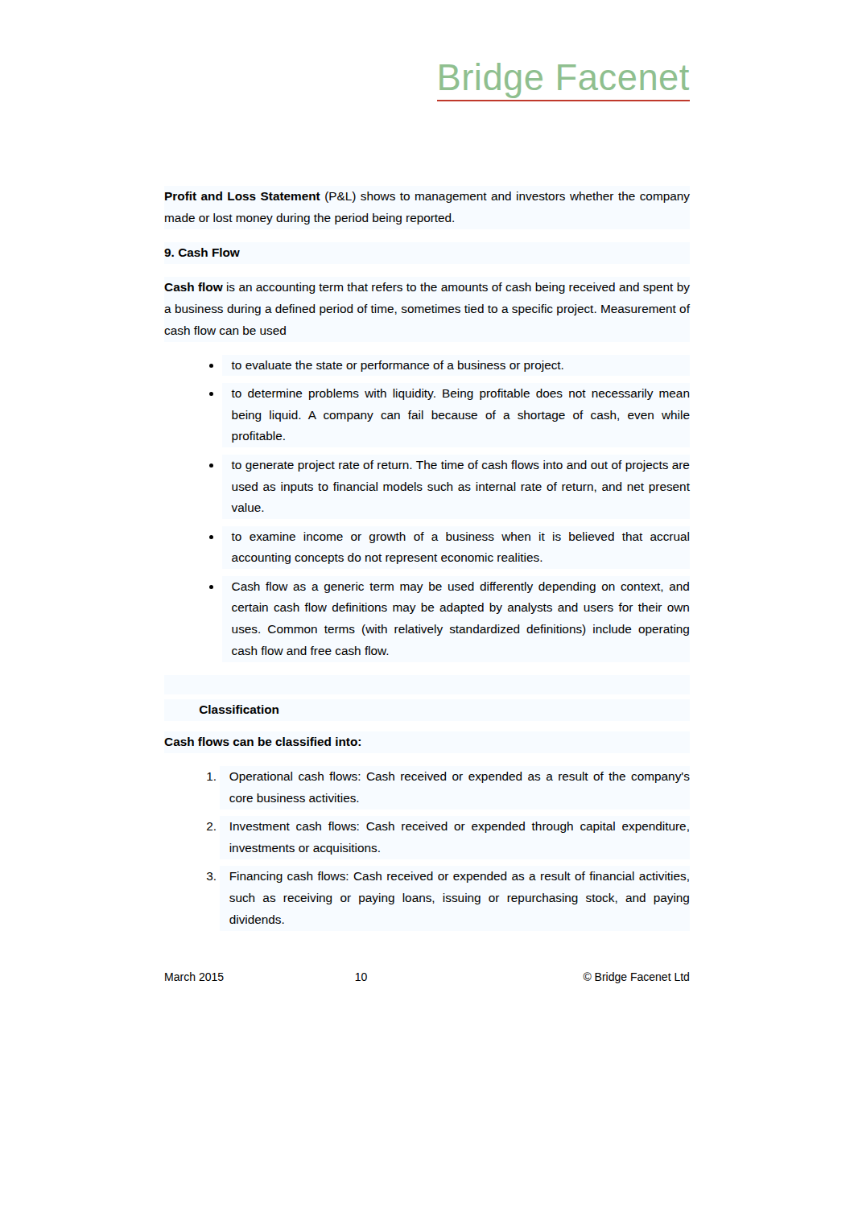Bridge Facenet
Profit and Loss Statement (P&L) shows to management and investors whether the company made or lost money during the period being reported.
9. Cash Flow
Cash flow is an accounting term that refers to the amounts of cash being received and spent by a business during a defined period of time, sometimes tied to a specific project. Measurement of cash flow can be used
to evaluate the state or performance of a business or project.
to determine problems with liquidity. Being profitable does not necessarily mean being liquid. A company can fail because of a shortage of cash, even while profitable.
to generate project rate of return. The time of cash flows into and out of projects are used as inputs to financial models such as internal rate of return, and net present value.
to examine income or growth of a business when it is believed that accrual accounting concepts do not represent economic realities.
Cash flow as a generic term may be used differently depending on context, and certain cash flow definitions may be adapted by analysts and users for their own uses. Common terms (with relatively standardized definitions) include operating cash flow and free cash flow.
Classification
Cash flows can be classified into:
Operational cash flows: Cash received or expended as a result of the company's core business activities.
Investment cash flows: Cash received or expended through capital expenditure, investments or acquisitions.
Financing cash flows: Cash received or expended as a result of financial activities, such as receiving or paying loans, issuing or repurchasing stock, and paying dividends.
March 2015
10
© Bridge Facenet Ltd